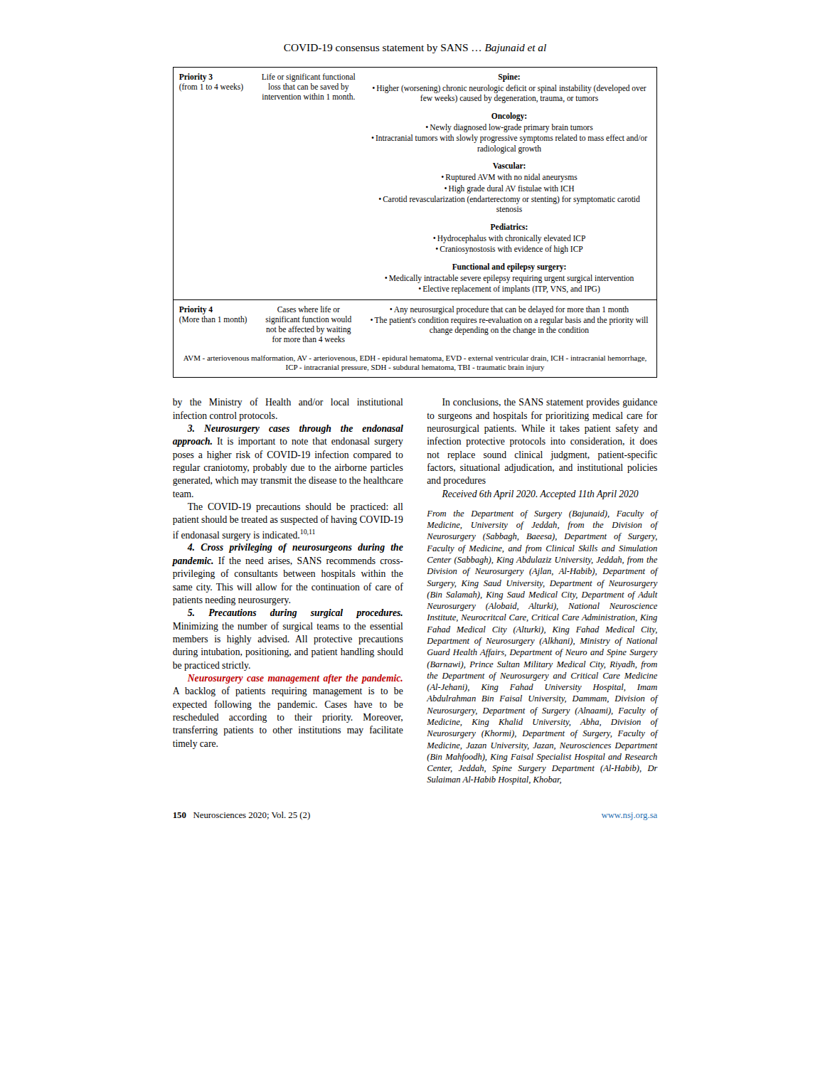COVID-19 consensus statement by SANS … Bajunaid et al
| Priority 3 (from 1 to 4 weeks) | Life or significant functional loss that can be saved by intervention within 1 month. | Spine: Higher (worsening) chronic neurologic deficit or spinal instability (developed over few weeks) caused by degeneration, trauma, or tumors Oncology: Newly diagnosed low-grade primary brain tumors Intracranial tumors with slowly progressive symptoms related to mass effect and/or radiological growth Vascular: Ruptured AVM with no nidal aneurysms High grade dural AV fistulae with ICH Carotid revascularization (endarterectomy or stenting) for symptomatic carotid stenosis Pediatrics: Hydrocephalus with chronically elevated ICP Craniosynostosis with evidence of high ICP Functional and epilepsy surgery: Medically intractable severe epilepsy requiring urgent surgical intervention Elective replacement of implants (ITP, VNS, and IPG) |
| Priority 4 (More than 1 month) | Cases where life or significant function would not be affected by waiting for more than 4 weeks | Any neurosurgical procedure that can be delayed for more than 1 month The patient's condition requires re-evaluation on a regular basis and the priority will change depending on the change in the condition |
| AVM - arteriovenous malformation, AV - arteriovenous, EDH - epidural hematoma, EVD - external ventricular drain, ICH - intracranial hemorrhage, ICP - intracranial pressure, SDH - subdural hematoma, TBI - traumatic brain injury |
by the Ministry of Health and/or local institutional infection control protocols.
3. Neurosurgery cases through the endonasal approach. It is important to note that endonasal surgery poses a higher risk of COVID-19 infection compared to regular craniotomy, probably due to the airborne particles generated, which may transmit the disease to the healthcare team.
The COVID-19 precautions should be practiced: all patient should be treated as suspected of having COVID-19 if endonasal surgery is indicated.10,11
4. Cross privileging of neurosurgeons during the pandemic. If the need arises, SANS recommends cross-privileging of consultants between hospitals within the same city. This will allow for the continuation of care of patients needing neurosurgery.
5. Precautions during surgical procedures. Minimizing the number of surgical teams to the essential members is highly advised. All protective precautions during intubation, positioning, and patient handling should be practiced strictly.
Neurosurgery case management after the pandemic. A backlog of patients requiring management is to be expected following the pandemic. Cases have to be rescheduled according to their priority. Moreover, transferring patients to other institutions may facilitate timely care.
In conclusions, the SANS statement provides guidance to surgeons and hospitals for prioritizing medical care for neurosurgical patients. While it takes patient safety and infection protective protocols into consideration, it does not replace sound clinical judgment, patient-specific factors, situational adjudication, and institutional policies and procedures
Received 6th April 2020. Accepted 11th April 2020
From the Department of Surgery (Bajunaid), Faculty of Medicine, University of Jeddah, from the Division of Neurosurgery (Sabbagh, Baeesa), Department of Surgery, Faculty of Medicine, and from Clinical Skills and Simulation Center (Sabbagh), King Abdulaziz University, Jeddah, from the Division of Neurosurgery (Ajlan, Al-Habib), Department of Surgery, King Saud University, Department of Neurosurgery (Bin Salamah), King Saud Medical City, Department of Adult Neurosurgery (Alobaid, Alturki), National Neuroscience Institute, Neurocritcal Care, Critical Care Administration, King Fahad Medical City (Alturki), King Fahad Medical City, Department of Neurosurgery (Alkhani), Ministry of National Guard Health Affairs, Department of Neuro and Spine Surgery (Barnawi), Prince Sultan Military Medical City, Riyadh, from the Department of Neurosurgery and Critical Care Medicine (Al-Jehani), King Fahad University Hospital, Imam Abdulrahman Bin Faisal University, Dammam, Division of Neurosurgery, Department of Surgery (Alnaami), Faculty of Medicine, King Khalid University, Abha, Division of Neurosurgery (Khormi), Department of Surgery, Faculty of Medicine, Jazan University, Jazan, Neurosciences Department (Bin Mahfoodh), King Faisal Specialist Hospital and Research Center, Jeddah, Spine Surgery Department (Al-Habib), Dr Sulaiman Al-Habib Hospital, Khobar,
150 Neurosciences 2020; Vol. 25 (2)
www.nsj.org.sa